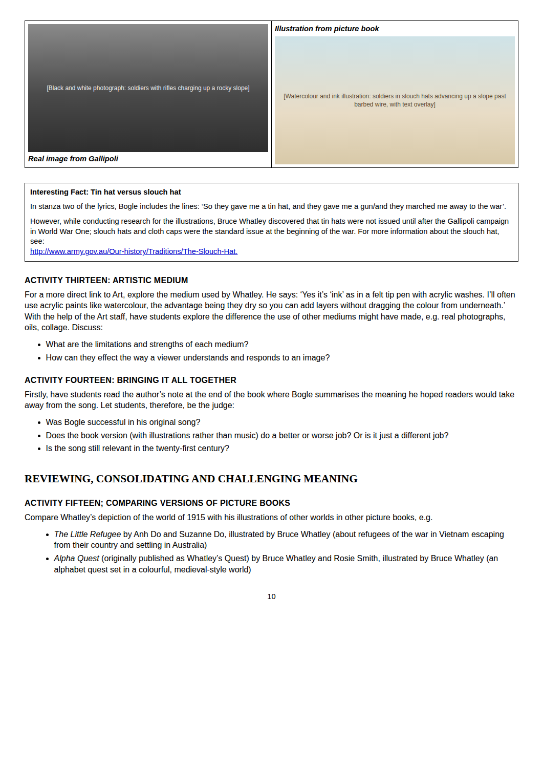| [Black and white photograph: soldiers with rifles charging up a rocky slope] Real image from Gallipoli | Illustration from picture book [Watercolour and ink illustration: soldiers in slouch hats advancing up a slope past barbed wire, with text overlay] |
Interesting Fact: Tin hat versus slouch hat
In stanza two of the lyrics, Bogle includes the lines: ‘So they gave me a tin hat, and they gave me a gun/and they marched me away to the war’.
However, while conducting research for the illustrations, Bruce Whatley discovered that tin hats were not issued until after the Gallipoli campaign in World War One; slouch hats and cloth caps were the standard issue at the beginning of the war. For more information about the slouch hat, see:
http://www.army.gov.au/Our-history/Traditions/The-Slouch-Hat.
ACTIVITY THIRTEEN: ARTISTIC MEDIUM
For a more direct link to Art, explore the medium used by Whatley. He says: ‘Yes it’s ‘ink’ as in a felt tip pen with acrylic washes. I’ll often use acrylic paints like watercolour, the advantage being they dry so you can add layers without dragging the colour from underneath.’ With the help of the Art staff, have students explore the difference the use of other mediums might have made, e.g. real photographs, oils, collage. Discuss:
What are the limitations and strengths of each medium?
How can they effect the way a viewer understands and responds to an image?
ACTIVITY FOURTEEN: BRINGING IT ALL TOGETHER
Firstly, have students read the author’s note at the end of the book where Bogle summarises the meaning he hoped readers would take away from the song. Let students, therefore, be the judge:
Was Bogle successful in his original song?
Does the book version (with illustrations rather than music) do a better or worse job? Or is it just a different job?
Is the song still relevant in the twenty-first century?
REVIEWING, CONSOLIDATING AND CHALLENGING MEANING
ACTIVITY FIFTEEN; COMPARING VERSIONS OF PICTURE BOOKS
Compare Whatley’s depiction of the world of 1915 with his illustrations of other worlds in other picture books, e.g.
The Little Refugee by Anh Do and Suzanne Do, illustrated by Bruce Whatley (about refugees of the war in Vietnam escaping from their country and settling in Australia)
Alpha Quest (originally published as Whatley’s Quest) by Bruce Whatley and Rosie Smith, illustrated by Bruce Whatley (an alphabet quest set in a colourful, medieval-style world)
10